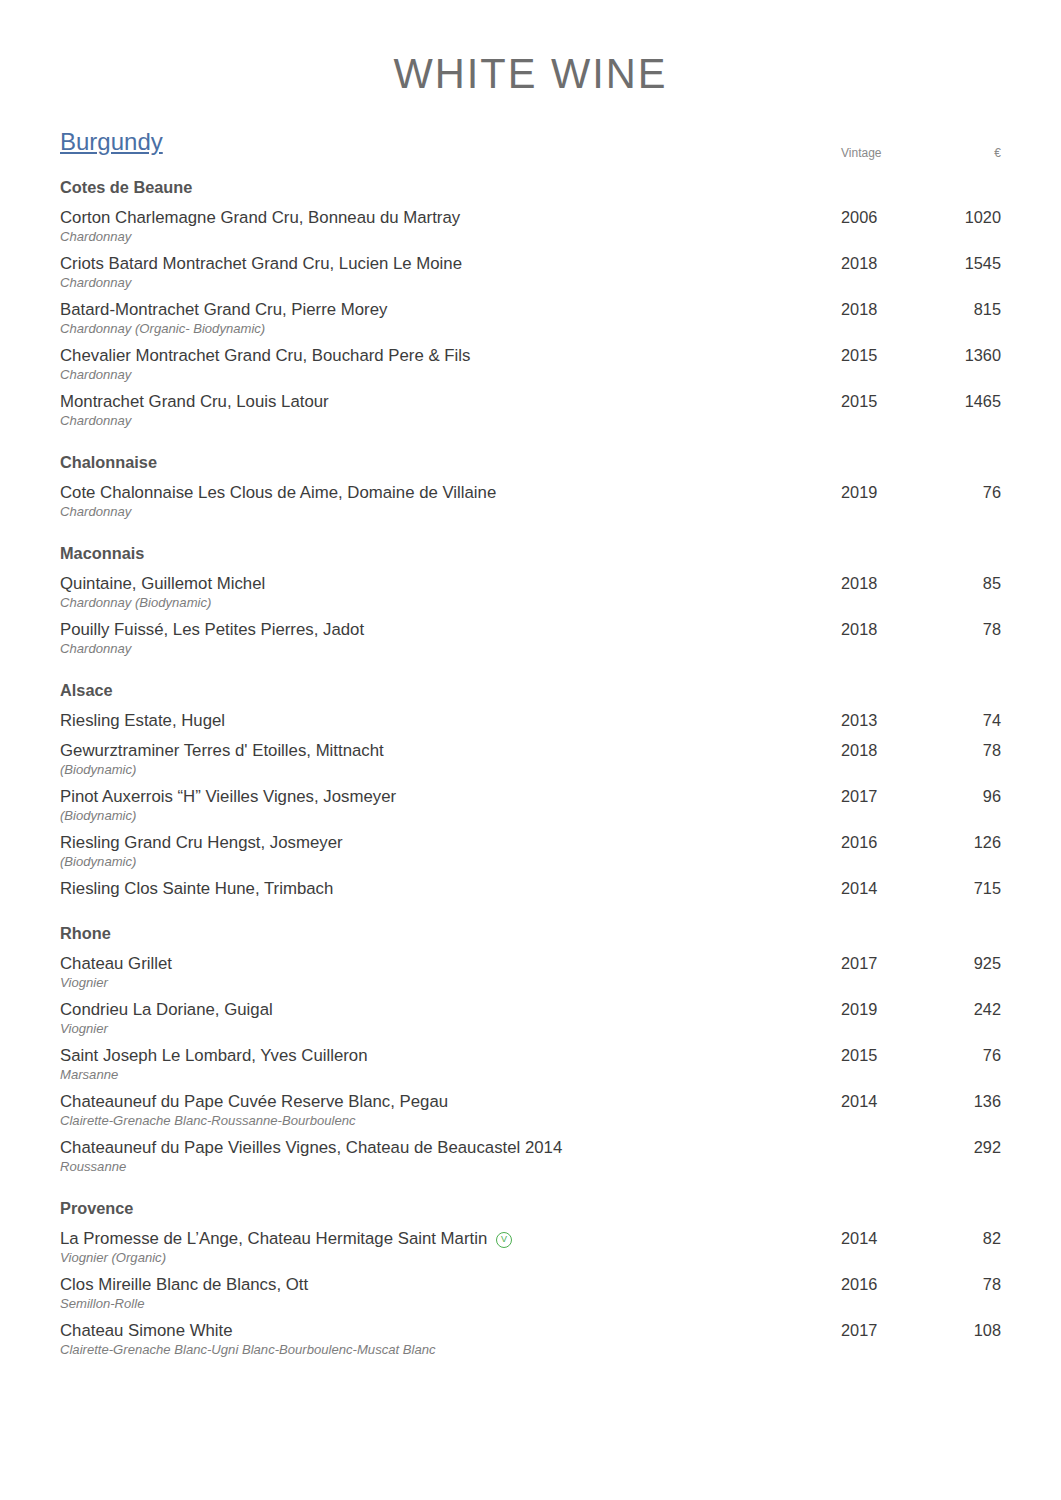WHITE WINE
Burgundy
Vintage €
Cotes de Beaune
| Corton Charlemagne Grand Cru, Bonneau du Martray Chardonnay | 2006 | 1020 |
| Criots Batard Montrachet Grand Cru, Lucien Le Moine Chardonnay | 2018 | 1545 |
| Batard-Montrachet Grand Cru, Pierre Morey Chardonnay (Organic- Biodynamic) | 2018 | 815 |
| Chevalier Montrachet Grand Cru, Bouchard Pere & Fils Chardonnay | 2015 | 1360 |
| Montrachet Grand Cru, Louis Latour Chardonnay | 2015 | 1465 |
Chalonnaise
| Cote Chalonnaise Les Clous de Aime, Domaine de Villaine Chardonnay | 2019 | 76 |
Maconnais
| Quintaine, Guillemot Michel Chardonnay (Biodynamic) | 2018 | 85 |
| Pouilly Fuissé, Les Petites Pierres, Jadot Chardonnay | 2018 | 78 |
Alsace
| Riesling Estate, Hugel | 2013 | 74 |
| Gewurztraminer Terres d' Etoilles, Mittnacht (Biodynamic) | 2018 | 78 |
| Pinot Auxerrois “H” Vieilles Vignes, Josmeyer (Biodynamic) | 2017 | 96 |
| Riesling Grand Cru Hengst, Josmeyer (Biodynamic) | 2016 | 126 |
| Riesling Clos Sainte Hune, Trimbach | 2014 | 715 |
Rhone
| Chateau Grillet Viognier | 2017 | 925 |
| Condrieu La Doriane, Guigal Viognier | 2019 | 242 |
| Saint Joseph Le Lombard, Yves Cuilleron Marsanne | 2015 | 76 |
| Chateauneuf du Pape Cuvée Reserve Blanc, Pegau Clairette-Grenache Blanc-Roussanne-Bourboulenc | 2014 | 136 |
| Chateauneuf du Pape Vieilles Vignes, Chateau de Beaucastel 2014 Roussanne | 292 |
Provence
| La Promesse de L’Ange, Chateau Hermitage Saint Martin V Viognier (Organic) | 2014 | 82 |
| Clos Mireille Blanc de Blancs, Ott Semillon-Rolle | 2016 | 78 |
| Chateau Simone White Clairette-Grenache Blanc-Ugni Blanc-Bourboulenc-Muscat Blanc | 2017 | 108 |